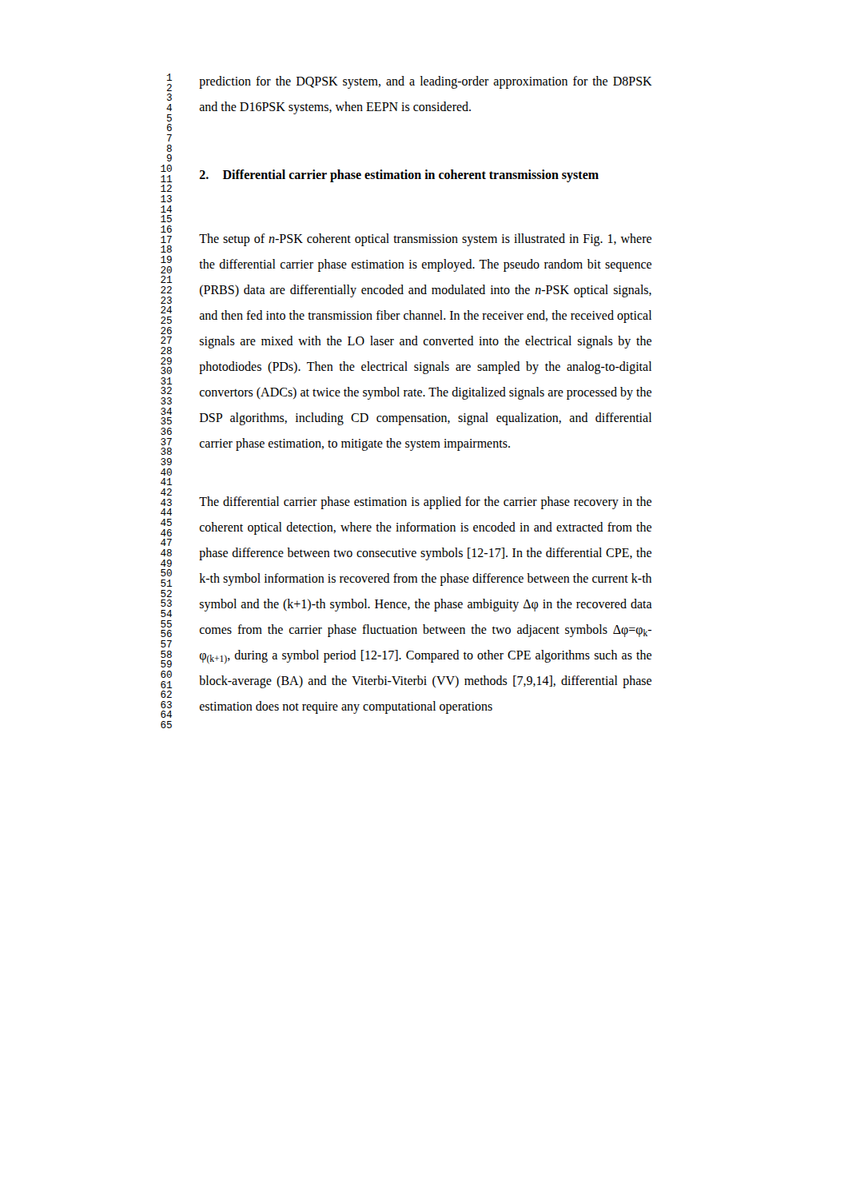12345678910 11121314151617181920 21222324252627282930 31323334353637383940 41424344454647484950 51525354555657585960 6162636465
prediction for the DQPSK system, and a leading-order approximation for the D8PSK and the D16PSK systems, when EEPN is considered.
2. Differential carrier phase estimation in coherent transmission system
The setup of n-PSK coherent optical transmission system is illustrated in Fig. 1, where the differential carrier phase estimation is employed. The pseudo random bit sequence (PRBS) data are differentially encoded and modulated into the n-PSK optical signals, and then fed into the transmission fiber channel. In the receiver end, the received optical signals are mixed with the LO laser and converted into the electrical signals by the photodiodes (PDs). Then the electrical signals are sampled by the analog-to-digital convertors (ADCs) at twice the symbol rate. The digitalized signals are processed by the DSP algorithms, including CD compensation, signal equalization, and differential carrier phase estimation, to mitigate the system impairments.
The differential carrier phase estimation is applied for the carrier phase recovery in the coherent optical detection, where the information is encoded in and extracted from the phase difference between two consecutive symbols [12-17]. In the differential CPE, the k-th symbol information is recovered from the phase difference between the current k-th symbol and the (k+1)-th symbol. Hence, the phase ambiguity Δφ in the recovered data comes from the carrier phase fluctuation between the two adjacent symbols Δφ=φk-φ(k+1), during a symbol period [12-17]. Compared to other CPE algorithms such as the block-average (BA) and the Viterbi-Viterbi (VV) methods [7,9,14], differential phase estimation does not require any computational operations